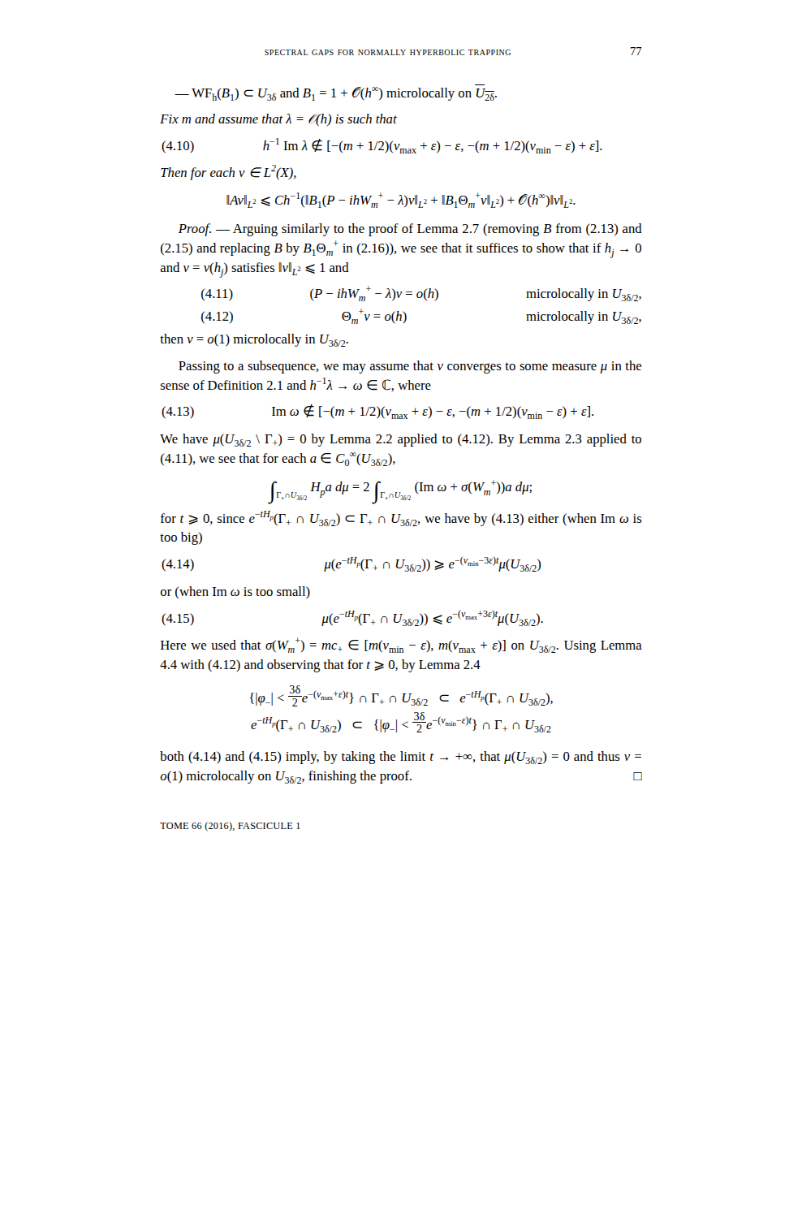spectral gaps for normally hyperbolic trapping
77
— WFh(B1) ⊂ U3δ and B1 = 1 + 𝒪(h∞) microlocally on U2δ.
Fix m and assume that λ = 𝒪(h) is such that
(4.10)
h−1 Im λ ∉ [−(m + 1/2)(νmax + ε) − ε, −(m + 1/2)(νmin − ε) + ε].
Then for each v ∈ L2(X),
‖Av‖L2 ⩽ Ch−1(‖B1(P − ihWm+ − λ)v‖L2 + ‖B1Θm+v‖L2) + 𝒪(h∞)‖v‖L2.
Proof. — Arguing similarly to the proof of Lemma 2.7 (removing B from (2.13) and (2.15) and replacing B by B1Θm+ in (2.16)), we see that it suffices to show that if hj → 0 and v = v(hj) satisfies ‖v‖L2 ⩽ 1 and
(4.11)
(P − ihWm+ − λ)v = o(h)
microlocally in U3δ/2,
(4.12)
Θm+v = o(h)
microlocally in U3δ/2,
then v = o(1) microlocally in U3δ/2.
Passing to a subsequence, we may assume that v converges to some measure μ in the sense of Definition 2.1 and h−1λ → ω ∈ ℂ, where
(4.13)
Im ω ∉ [−(m + 1/2)(νmax + ε) − ε, −(m + 1/2)(νmin − ε) + ε].
We have μ(U3δ/2 \ Γ+) = 0 by Lemma 2.2 applied to (4.12). By Lemma 2.3 applied to (4.11), we see that for each a ∈ C0∞(U3δ/2),
∫Γ+∩U3δ/2 Hpa dμ = 2 ∫Γ+∩U3δ/2 (Im ω + σ(Wm+))a dμ;
for t ⩾ 0, since e−tHp(Γ+ ∩ U3δ/2) ⊂ Γ+ ∩ U3δ/2, we have by (4.13) either (when Im ω is too big)
(4.14)
μ(e−tHp(Γ+ ∩ U3δ/2)) ⩾ e−(νmin−3ε)tμ(U3δ/2)
or (when Im ω is too small)
(4.15)
μ(e−tHp(Γ+ ∩ U3δ/2)) ⩽ e−(νmax+3ε)tμ(U3δ/2).
Here we used that σ(Wm+) = mc+ ∈ [m(νmin − ε), m(νmax + ε)] on U3δ/2. Using Lemma 4.4 with (4.12) and observing that for t ⩾ 0, by Lemma 2.4
{|φ−| < 3δ 2 e−(νmax+ε)t} ∩ Γ+ ∩ U3δ/2 ⊂ e−tHp(Γ+ ∩ U3δ/2),
e−tHp(Γ+ ∩ U3δ/2) ⊂ {|φ−| < 3δ 2 e−(νmin−ε)t} ∩ Γ+ ∩ U3δ/2
both (4.14) and (4.15) imply, by taking the limit t → +∞, that μ(U3δ/2) = 0 and thus v = o(1) microlocally on U3δ/2, finishing the proof.□
TOME 66 (2016), FASCICULE 1